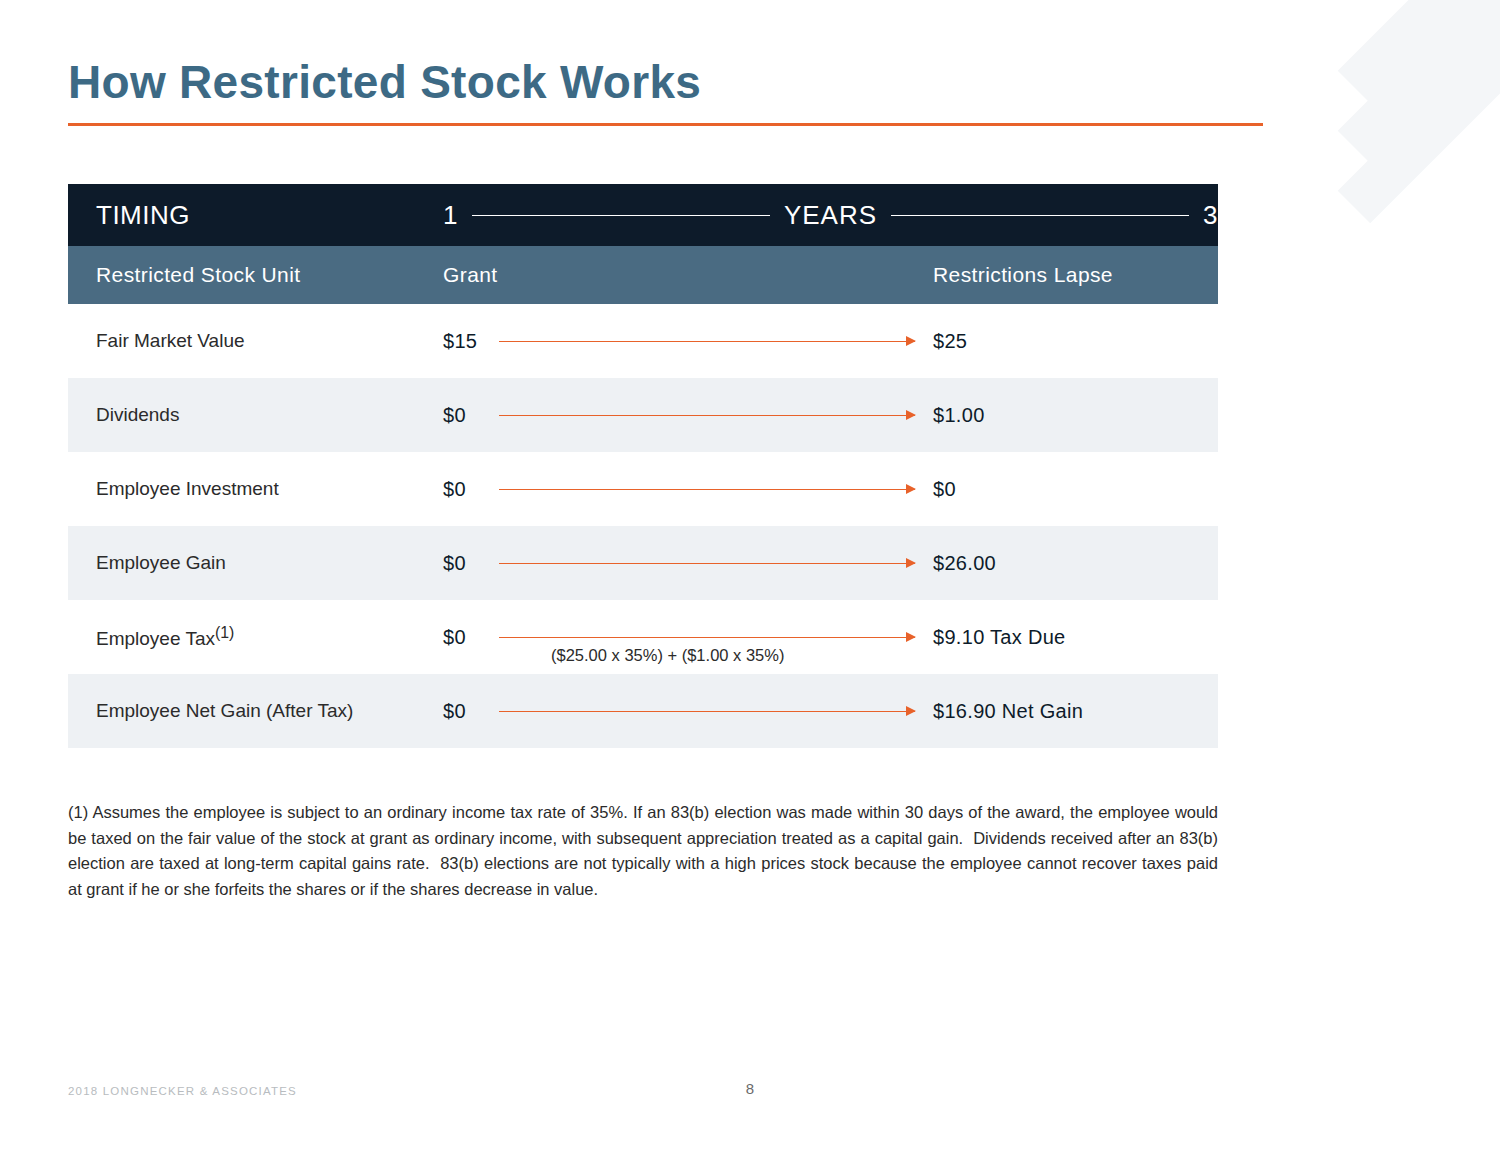How Restricted Stock Works
| TIMING | 1 YEARS 3 |
| Restricted Stock Unit | Grant | Restrictions Lapse |
| Fair Market Value | $15 | $25 |
| Dividends | $0 | $1.00 |
| Employee Investment | $0 | $0 |
| Employee Gain | $0 | $26.00 |
| Employee Tax (1) | $0 ($25.00 x 35%) + ($1.00 x 35%) | $9.10 Tax Due |
| Employee Net Gain (After Tax) | $0 | $16.90 Net Gain |
(1) Assumes the employee is subject to an ordinary income tax rate of 35%. If an 83(b) election was made within 30 days of the award, the employee would be taxed on the fair value of the stock at grant as ordinary income, with subsequent appreciation treated as a capital gain. Dividends received after an 83(b) election are taxed at long-term capital gains rate. 83(b) elections are not typically with a high prices stock because the employee cannot recover taxes paid at grant if he or she forfeits the shares or if the shares decrease in value.
2018 Longnecker & Associates
8